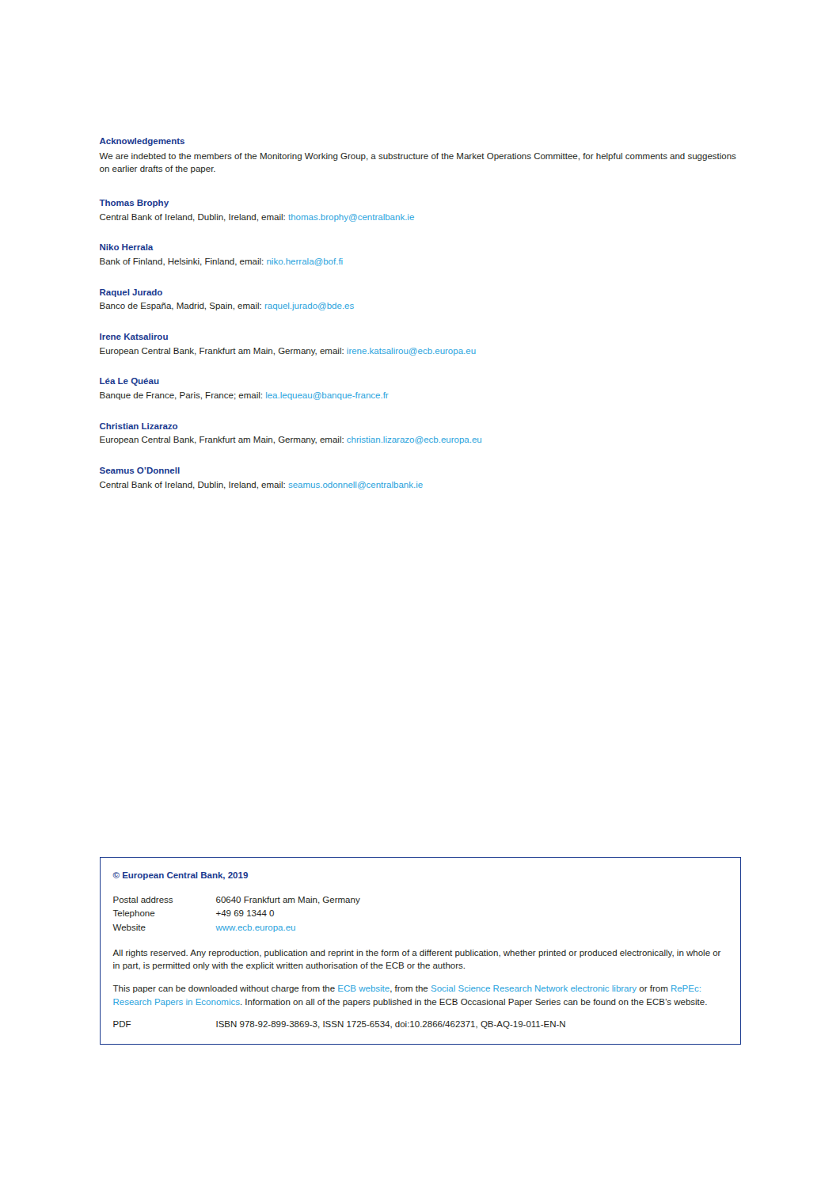Acknowledgements
We are indebted to the members of the Monitoring Working Group, a substructure of the Market Operations Committee, for helpful comments and suggestions on earlier drafts of the paper.
Thomas Brophy
Central Bank of Ireland, Dublin, Ireland, email: thomas.brophy@centralbank.ie
Niko Herrala
Bank of Finland, Helsinki, Finland, email: niko.herrala@bof.fi
Raquel Jurado
Banco de España, Madrid, Spain, email: raquel.jurado@bde.es
Irene Katsalirou
European Central Bank, Frankfurt am Main, Germany, email: irene.katsalirou@ecb.europa.eu
Léa Le Quéau
Banque de France, Paris, France; email: lea.lequeau@banque-france.fr
Christian Lizarazo
European Central Bank, Frankfurt am Main, Germany, email: christian.lizarazo@ecb.europa.eu
Seamus O’Donnell
Central Bank of Ireland, Dublin, Ireland, email: seamus.odonnell@centralbank.ie
© European Central Bank, 2019
| Postal address | 60640 Frankfurt am Main, Germany |
| Telephone | +49 69 1344 0 |
| Website | www.ecb.europa.eu |
All rights reserved. Any reproduction, publication and reprint in the form of a different publication, whether printed or produced electronically, in whole or in part, is permitted only with the explicit written authorisation of the ECB or the authors.
This paper can be downloaded without charge from the ECB website, from the Social Science Research Network electronic library or from RePEc: Research Papers in Economics. Information on all of the papers published in the ECB Occasional Paper Series can be found on the ECB’s website.
PDF ISBN 978-92-899-3869-3, ISSN 1725-6534, doi:10.2866/462371, QB-AQ-19-011-EN-N